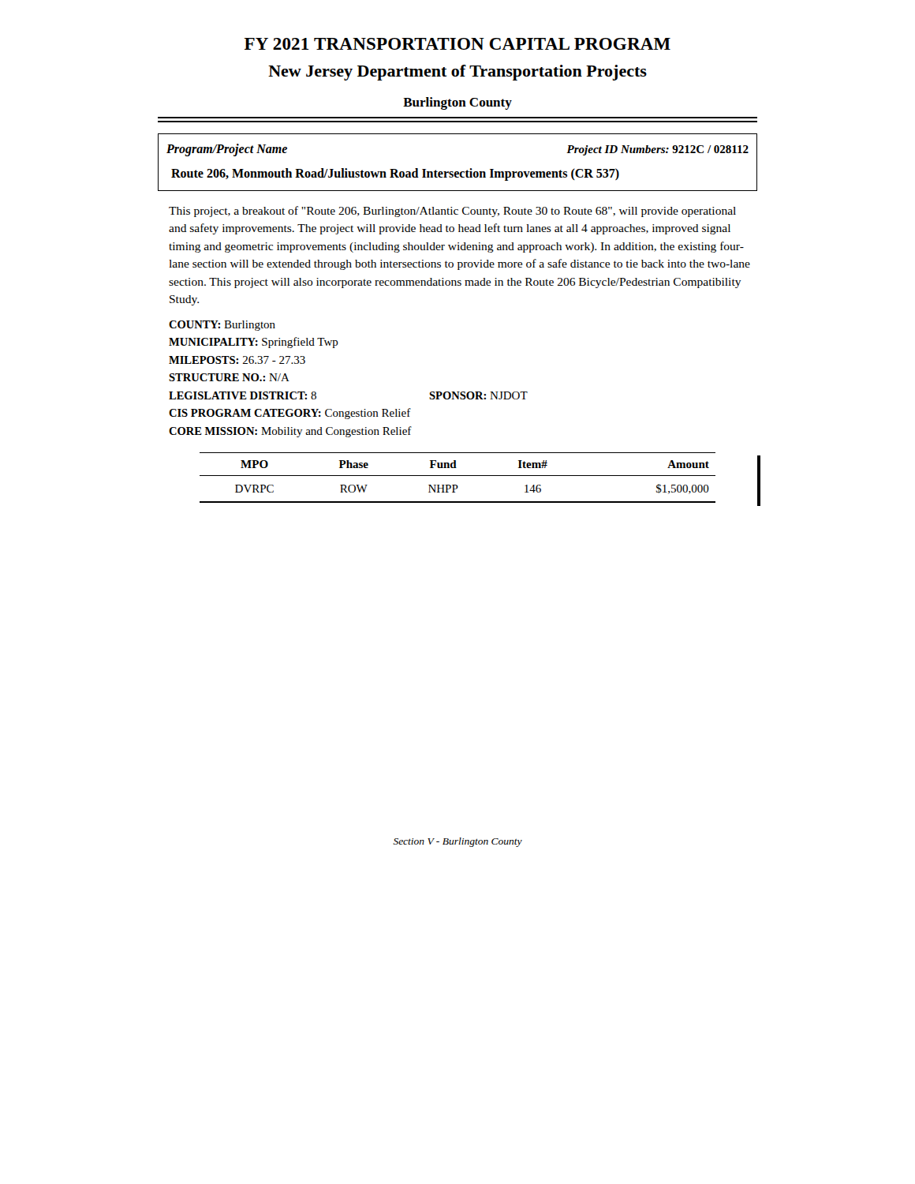FY 2021 TRANSPORTATION CAPITAL PROGRAM
New Jersey Department of Transportation Projects
Burlington County
Program/Project Name Project ID Numbers: 9212C / 028112
Route 206, Monmouth Road/Juliustown Road Intersection Improvements (CR 537)
This project, a breakout of "Route 206, Burlington/Atlantic County, Route 30 to Route 68", will provide operational and safety improvements. The project will provide head to head left turn lanes at all 4 approaches, improved signal timing and geometric improvements (including shoulder widening and approach work). In addition, the existing four-lane section will be extended through both intersections to provide more of a safe distance to tie back into the two-lane section. This project will also incorporate recommendations made in the Route 206 Bicycle/Pedestrian Compatibility Study.
COUNTY: Burlington
MUNICIPALITY: Springfield Twp
MILEPOSTS: 26.37 - 27.33
STRUCTURE NO.: N/A
LEGISLATIVE DISTRICT: 8 SPONSOR: NJDOT
CIS PROGRAM CATEGORY: Congestion Relief
CORE MISSION: Mobility and Congestion Relief
| MPO | Phase | Fund | Item# | Amount |
| --- | --- | --- | --- | --- |
| DVRPC | ROW | NHPP | 146 | $1,500,000 |
Section V - Burlington County